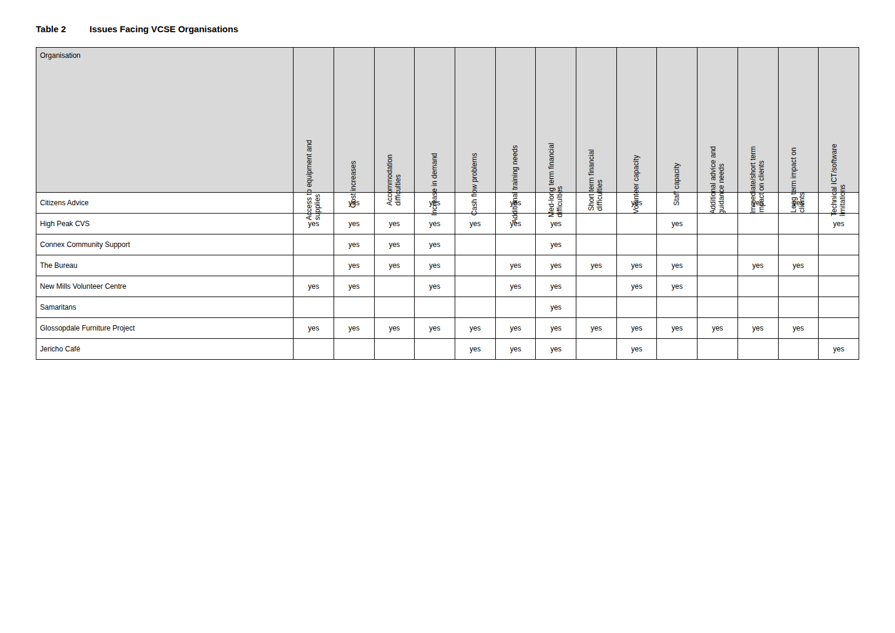Table 2 Issues Facing VCSE Organisations
| Organisation | Access to equipment and supplies | Cost increases | Accommodation difficulties | Increase in demand | Cash flow problems | Additional training needs | Med-long term financial difficulties | Short term financial difficulties | Volunteer capacity | Staff capacity | Additional advice and guidance needs | Immediate/short term impact on clients | Long term impact on clients | Technical ICT/software limitations |
| --- | --- | --- | --- | --- | --- | --- | --- | --- | --- | --- | --- | --- | --- | --- |
| Citizens Advice | | yes | | yes | | yes | | | yes | | | yes | yes | |
| High Peak CVS | yes | yes | yes | yes | yes | yes | yes | | | yes | | | | yes |
| Connex Community Support | | yes | yes | yes | | | yes | | | | | | | |
| The Bureau | | yes | yes | yes | | yes | yes | yes | yes | yes | | yes | yes | |
| New Mills Volunteer Centre | yes | yes | | yes | | yes | yes | | yes | yes | | | | |
| Samaritans | | | | | | | yes | | | | | | | |
| Glossopdale Furniture Project | yes | yes | yes | yes | yes | yes | yes | yes | yes | yes | yes | yes | yes | |
| Jericho Café | | | | | yes | yes | yes | | yes | | | | | yes |